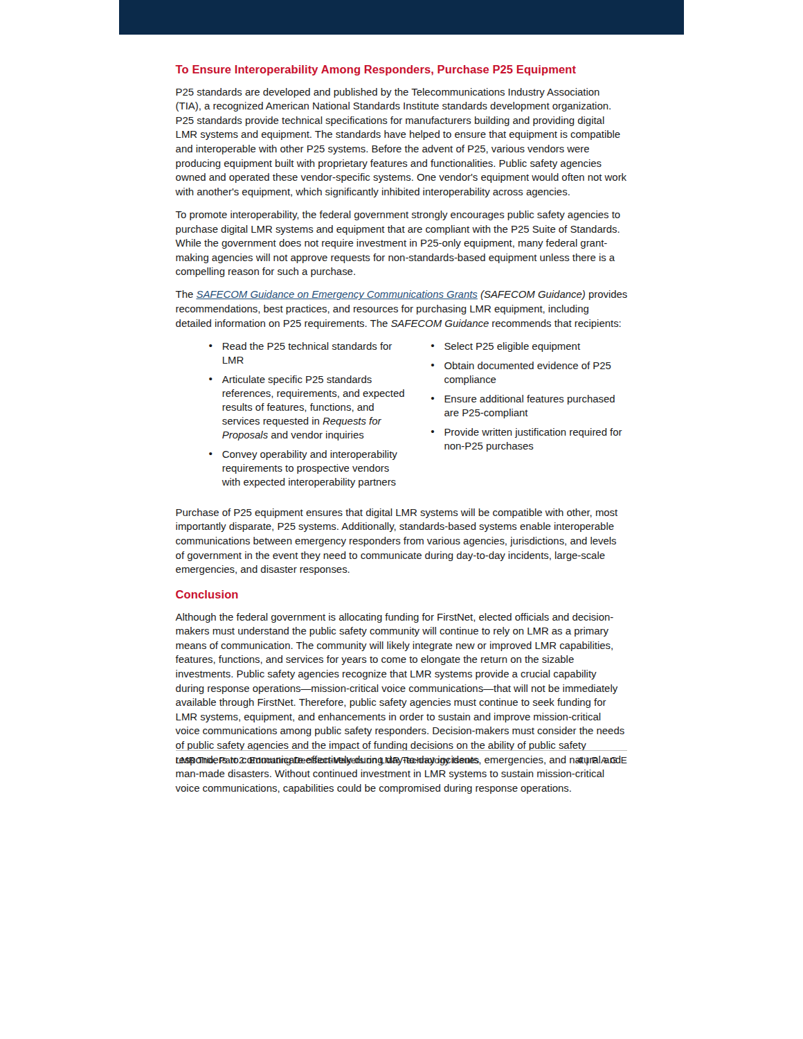To Ensure Interoperability Among Responders, Purchase P25 Equipment
P25 standards are developed and published by the Telecommunications Industry Association (TIA), a recognized American National Standards Institute standards development organization. P25 standards provide technical specifications for manufacturers building and providing digital LMR systems and equipment. The standards have helped to ensure that equipment is compatible and interoperable with other P25 systems. Before the advent of P25, various vendors were producing equipment built with proprietary features and functionalities. Public safety agencies owned and operated these vendor-specific systems. One vendor's equipment would often not work with another's equipment, which significantly inhibited interoperability across agencies.
To promote interoperability, the federal government strongly encourages public safety agencies to purchase digital LMR systems and equipment that are compliant with the P25 Suite of Standards. While the government does not require investment in P25-only equipment, many federal grant-making agencies will not approve requests for non-standards-based equipment unless there is a compelling reason for such a purchase.
The SAFECOM Guidance on Emergency Communications Grants (SAFECOM Guidance) provides recommendations, best practices, and resources for purchasing LMR equipment, including detailed information on P25 requirements. The SAFECOM Guidance recommends that recipients:
Read the P25 technical standards for LMR
Articulate specific P25 standards references, requirements, and expected results of features, functions, and services requested in Requests for Proposals and vendor inquiries
Convey operability and interoperability requirements to prospective vendors with expected interoperability partners
Select P25 eligible equipment
Obtain documented evidence of P25 compliance
Ensure additional features purchased are P25-compliant
Provide written justification required for non-P25 purchases
Purchase of P25 equipment ensures that digital LMR systems will be compatible with other, most importantly disparate, P25 systems. Additionally, standards-based systems enable interoperable communications between emergency responders from various agencies, jurisdictions, and levels of government in the event they need to communicate during day-to-day incidents, large-scale emergencies, and disaster responses.
Conclusion
Although the federal government is allocating funding for FirstNet, elected officials and decision-makers must understand the public safety community will continue to rely on LMR as a primary means of communication. The community will likely integrate new or improved LMR capabilities, features, functions, and services for years to come to elongate the return on the sizable investments. Public safety agencies recognize that LMR systems provide a crucial capability during response operations—mission-critical voice communications—that will not be immediately available through FirstNet. Therefore, public safety agencies must continue to seek funding for LMR systems, equipment, and enhancements in order to sustain and improve mission-critical voice communications among public safety responders. Decision-makers must consider the needs of public safety agencies and the impact of funding decisions on the ability of public safety responders to communicate effectively during day-to-day incidents, emergencies, and natural and man-made disasters. Without continued investment in LMR systems to sustain mission-critical voice communications, capabilities could be compromised during response operations.
LMR Trio, Part 2: Educating Decision-Makers on LMR Technology Issues
4 | P A G E